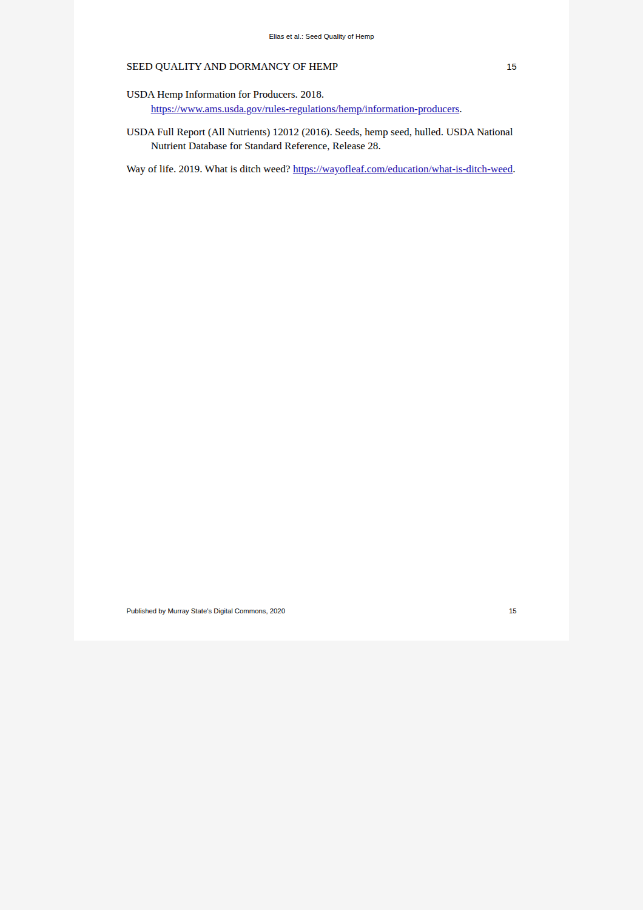Elias et al.: Seed Quality of Hemp
SEED QUALITY AND DORMANCY OF HEMP 15
USDA Hemp Information for Producers. 2018. https://www.ams.usda.gov/rules-regulations/hemp/information-producers.
USDA Full Report (All Nutrients) 12012 (2016). Seeds, hemp seed, hulled. USDA National Nutrient Database for Standard Reference, Release 28.
Way of life. 2019. What is ditch weed? https://wayofleaf.com/education/what-is-ditch-weed.
Published by Murray State's Digital Commons, 2020 15